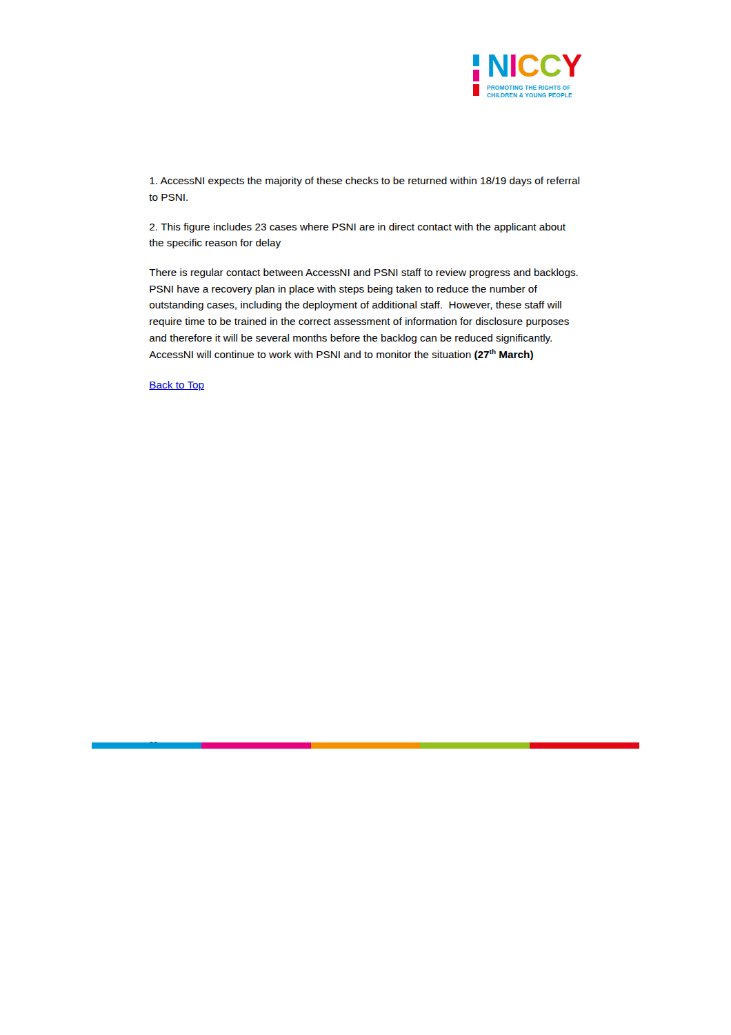NICCY
Promoting the rights of
children & young people
1. AccessNI expects the majority of these checks to be returned within 18/19 days of referral to PSNI.
2. This figure includes 23 cases where PSNI are in direct contact with the applicant about the specific reason for delay
There is regular contact between AccessNI and PSNI staff to review progress and backlogs. PSNI have a recovery plan in place with steps being taken to reduce the number of outstanding cases, including the deployment of additional staff. However, these staff will require time to be trained in the correct assessment of information for disclosure purposes and therefore it will be several months before the backlog can be reduced significantly. AccessNI will continue to work with PSNI and to monitor the situation (27th March)
Back to Top
22